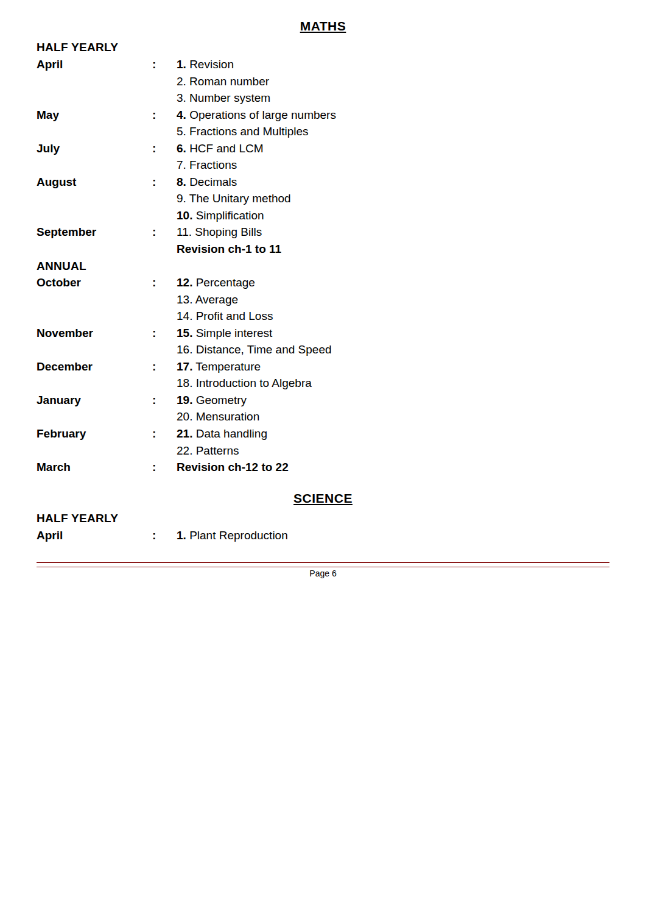MATHS
HALF YEARLY
| April | : | 1. Revision 2. Roman number 3. Number system |
| May | : | 4. Operations of large numbers 5. Fractions and Multiples |
| July | : | 6. HCF and LCM 7. Fractions |
| August | : | 8. Decimals 9. The Unitary method 10. Simplification |
| September | : | 11. Shoping Bills Revision ch-1 to 11 |
ANNUAL
| October | : | 12. Percentage 13. Average 14. Profit and Loss |
| November | : | 15. Simple interest 16. Distance, Time and Speed |
| December | : | 17. Temperature 18. Introduction to Algebra |
| January | : | 19. Geometry 20. Mensuration |
| February | : | 21. Data handling 22. Patterns |
| March | : | Revision ch-12 to 22 |
SCIENCE
HALF YEARLY
| April | : | 1. Plant Reproduction |
Page 6